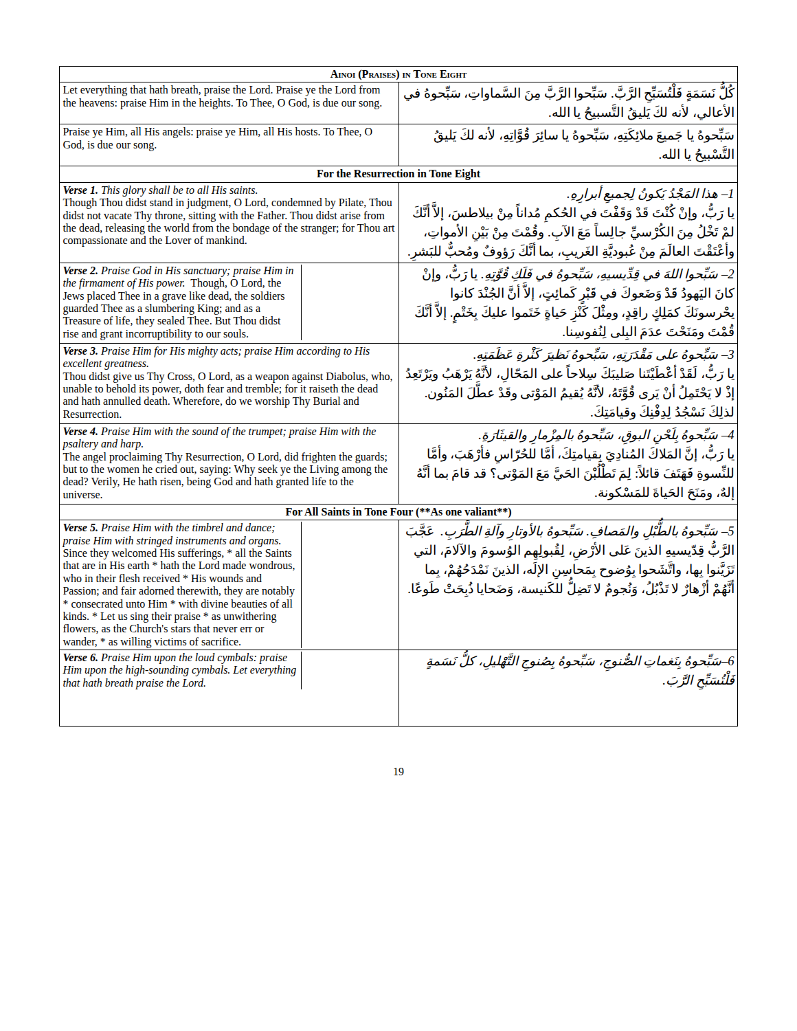| Ainoi (Praises) in Tone Eight |
| Let everything that hath breath, praise the Lord. Praise ye the Lord from the heavens: praise Him in the heights. To Thee, O God, is due our song. | كُلُّ نَسَمَةٍ فَلْتُسَبِّحِ الرَّبَّ. سَبِّحوا الرَّبَّ مِنَ السَّماواتِ، سَبِّحوهُ في الأعالي، لأنه لكَ يَليقُ التَّسبيحُ يا الله. |
| Praise ye Him, all His angels: praise ye Him, all His hosts. To Thee, O God, is due our song. | سَبِّحوهُ يا جَميعَ ملائِكَتِهِ، سَبِّحوهُ يا سائِرَ قُوَّاتِهِ، لأنه لكَ يَليقُ التَّسْبيحُ يا الله. |
| For the Resurrection in Tone Eight |
| Verse 1. This glory shall be to all His saints. Though Thou didst stand in judgment, O Lord, condemned by Pilate, Thou didst not vacate Thy throne, sitting with the Father. Thou didst arise from the dead, releasing the world from the bondage of the stranger; for Thou art compassionate and the Lover of mankind. | 1– هذا المَجْدُ يَكونُ لِجميعِ أبرارِهِ. يا رَبُّ، وإنْ كُنْتَ قَدْ وَقَفْتَ في الحُكمِ مُداناً مِنْ بيلاطسَ، إلاَّ أنَّكَ لمْ تَخْلُ مِنَ الكُرْسيِّ جالِساً مَعَ الآبِ. وقُمْتَ مِنْ بَيْنِ الأمواتِ، وأعْتَقْتَ العالَمَ مِنْ عُبوديَّةِ الغَريبِ، بما أنَّكَ رَؤوفٌ ومُحبٌّ للبَشرِ. |
| / Verse 2. Praise God in His sanctuary; praise Him in the firmament of His power. Though, O Lord, the Jews placed Thee in a grave like dead, the soldiers guarded Thee as a slumbering King; and as a Treasure of life, they sealed Thee. But Thou didst rise and grant incorruptibility to our souls. / / | 2– سَبِّحوا اللهَ في قِدِّيسيهِ، سَبِّحوهُ في فَلَكِ قُوَّتِهِ. يا رَبُّ، وإنْ كانَ اليَهودُ قَدْ وَضَعوكَ في قَبْرٍ كَمائِتٍ، إلاَّ أنَّ الجُنْدَ كانوا يحْرسونَكَ كمَلِكٍ راقِدٍ، ومِثْلَ كَنْزِ حَياةٍ خَتَموا عليكَ بِخَتْمٍ. إلاَّ أنَّكَ قُمْتَ ومَنَحْتَ عدَمَ البِلى لِنُفوسِنا. |
| Verse 3. Praise Him for His mighty acts; praise Him according to His excellent greatness. Thou didst give us Thy Cross, O Lord, as a weapon against Diabolus, who, unable to behold its power, doth fear and tremble; for it raiseth the dead and hath annulled death. Wherefore, do we worship Thy Burial and Resurrection. | 3– سَبِّحوهُ على مَقْدَرَتِهِ، سَبِّحوهُ نَظيرَ كَثْرةِ عَظَمَتِهِ. يا رَبُّ، لَقَدْ أعْطَيْتَنا صَليبَكَ سِلاحاً على المَحّالِ، لأنَّهُ يَرْهَبُ ويَرْتَعِدُ إذْ لا يَحْتَمِلُ أنْ يَرى قُوَّتَهُ، لأنَّهُ يُقيمُ المَوْتى وقَدْ عطَّلَ المَنُون. لذلِكَ نَسْجُدُ لِدِفْنِكَ وقيامَتِكَ. |
| Verse 4. Praise Him with the sound of the trumpet; praise Him with the psaltery and harp. The angel proclaiming Thy Resurrection, O Lord, did frighten the guards; but to the women he cried out, saying: Why seek ye the Living among the dead? Verily, He hath risen, being God and hath granted life to the universe. | 4– سَبِّحوهُ بِلَحْنِ البوقِ، سَبِّحوهُ بالمِزْمارِ والقيثَارَةِ. يا رَبُّ، إنَّ المَلاكَ المُنادِيَ بِقيامتِكَ، أمَّا للحُرّاسِ فأرْهَبَ، وأمَّا للنِّسوةِ فَهَتَفَ قائلاً: لِمَ تَطْلُبْنَ الحَيَّ مَعَ المَوْتى؟ قد قامَ بما أنَّهُ إلهٌ، ومَنَحَ الحَياةَ للمَسْكونة. |
| For All Saints in Tone Four (**As one valiant**) |
| / Verse 5. Praise Him with the timbrel and dance; praise Him with stringed instruments and organs. Since they welcomed His sufferings, * all the Saints that are in His earth * hath the Lord made wondrous, who in their flesh received * His wounds and Passion; and fair adorned therewith, they are notably * consecrated unto Him * with divine beauties of all kinds. * Let us sing their praise * as unwithering flowers, as the Church's stars that never err or wander, * as willing victims of sacrifice. / / | 5– سَبِّحوهُ بالطُّبْلِ والمَصافِ. سَبِّحوهُ بالأوتارِ وآلةِ الطَّرَبِ. عَجَّبَ الرَّبُّ قِدّيسيهِ الذينَ عَلى الأرْضِ، لِقُبولِهِم الوُسومَ والآلامَ، التي تَزَيَّنوا بِها، واتَّشَحوا بِوُضوح بِمَحاسِنِ الإلَه، الذينَ نَمْدَحُهُمْ، بِما أنَّهُمْ أزْهارٌ لا تَذْبُلُ، وَنُجومٌ لا تَضِلُّ للكَنيسة، وَضَحايا ذُبِحَتْ طَوعًا. |
| / Verse 6. Praise Him upon the loud cymbals: praise Him upon the high-sounding cymbals. Let everything that hath breath praise the Lord. / / | 6–سَبِّحوهُ بِنَغماتِ الصُّنوجِ، سَبِّحوهُ بِصُنوجِ التَّهْليلِ، كلُّ نَسَمةٍ فَلْتُسَبِّحِ الرَّبَ. |
19